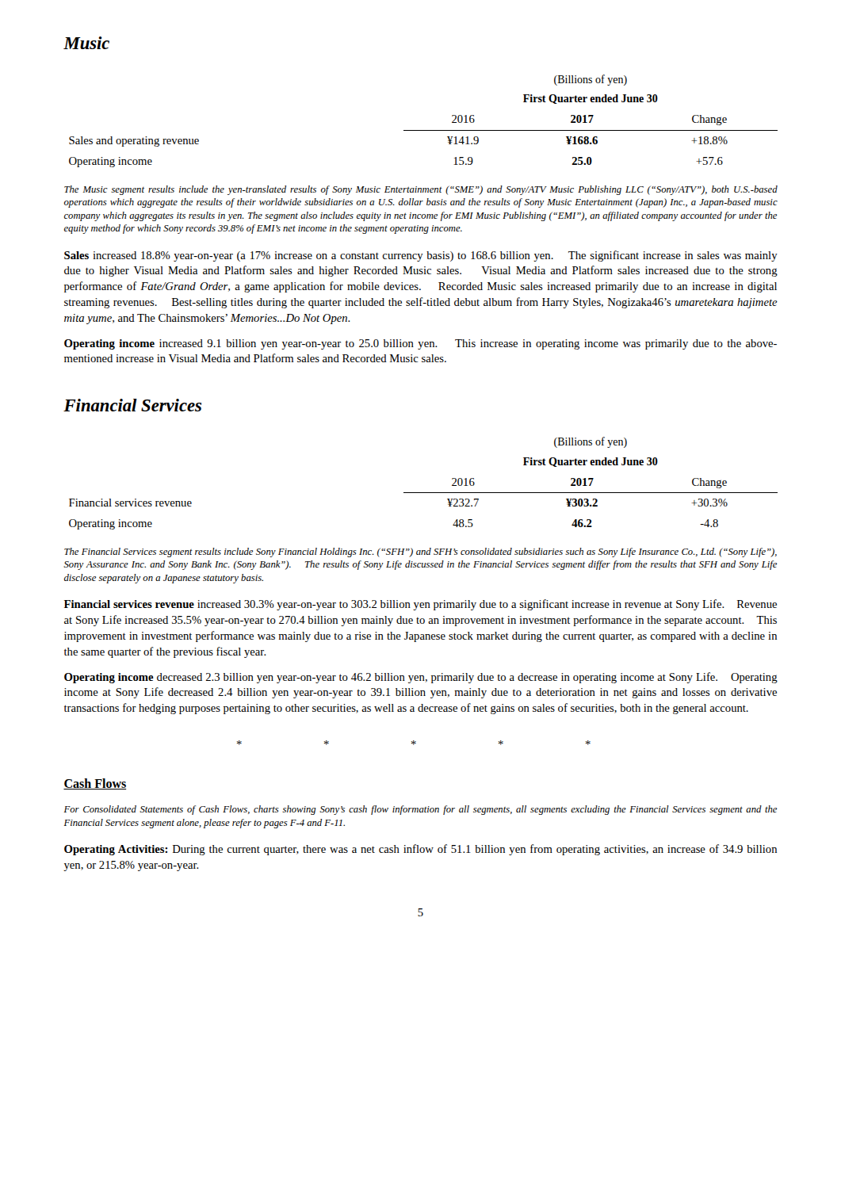Music
| | (Billions of yen) |
| | First Quarter ended June 30 |
| | 2016 | 2017 | Change |
| Sales and operating revenue | ¥141.9 | ¥168.6 | +18.8% |
| Operating income | 15.9 | 25.0 | +57.6 |
The Music segment results include the yen-translated results of Sony Music Entertainment (“SME”) and Sony/ATV Music Publishing LLC (“Sony/ATV”), both U.S.-based operations which aggregate the results of their worldwide subsidiaries on a U.S. dollar basis and the results of Sony Music Entertainment (Japan) Inc., a Japan-based music company which aggregates its results in yen. The segment also includes equity in net income for EMI Music Publishing (“EMI”), an affiliated company accounted for under the equity method for which Sony records 39.8% of EMI’s net income in the segment operating income.
Sales increased 18.8% year-on-year (a 17% increase on a constant currency basis) to 168.6 billion yen. The significant increase in sales was mainly due to higher Visual Media and Platform sales and higher Recorded Music sales. Visual Media and Platform sales increased due to the strong performance of Fate/Grand Order, a game application for mobile devices. Recorded Music sales increased primarily due to an increase in digital streaming revenues. Best-selling titles during the quarter included the self-titled debut album from Harry Styles, Nogizaka46’s umaretekara hajimete mita yume, and The Chainsmokers’ Memories...Do Not Open.
Operating income increased 9.1 billion yen year-on-year to 25.0 billion yen. This increase in operating income was primarily due to the above-mentioned increase in Visual Media and Platform sales and Recorded Music sales.
Financial Services
| | (Billions of yen) |
| | First Quarter ended June 30 |
| | 2016 | 2017 | Change |
| Financial services revenue | ¥232.7 | ¥303.2 | +30.3% |
| Operating income | 48.5 | 46.2 | -4.8 |
The Financial Services segment results include Sony Financial Holdings Inc. (“SFH”) and SFH’s consolidated subsidiaries such as Sony Life Insurance Co., Ltd. (“Sony Life”), Sony Assurance Inc. and Sony Bank Inc. (Sony Bank”). The results of Sony Life discussed in the Financial Services segment differ from the results that SFH and Sony Life disclose separately on a Japanese statutory basis.
Financial services revenue increased 30.3% year-on-year to 303.2 billion yen primarily due to a significant increase in revenue at Sony Life. Revenue at Sony Life increased 35.5% year-on-year to 270.4 billion yen mainly due to an improvement in investment performance in the separate account. This improvement in investment performance was mainly due to a rise in the Japanese stock market during the current quarter, as compared with a decline in the same quarter of the previous fiscal year.
Operating income decreased 2.3 billion yen year-on-year to 46.2 billion yen, primarily due to a decrease in operating income at Sony Life. Operating income at Sony Life decreased 2.4 billion yen year-on-year to 39.1 billion yen, mainly due to a deterioration in net gains and losses on derivative transactions for hedging purposes pertaining to other securities, as well as a decrease of net gains on sales of securities, both in the general account.
* * * * *
Cash Flows
For Consolidated Statements of Cash Flows, charts showing Sony’s cash flow information for all segments, all segments excluding the Financial Services segment and the Financial Services segment alone, please refer to pages F-4 and F-11.
Operating Activities: During the current quarter, there was a net cash inflow of 51.1 billion yen from operating activities, an increase of 34.9 billion yen, or 215.8% year-on-year.
5